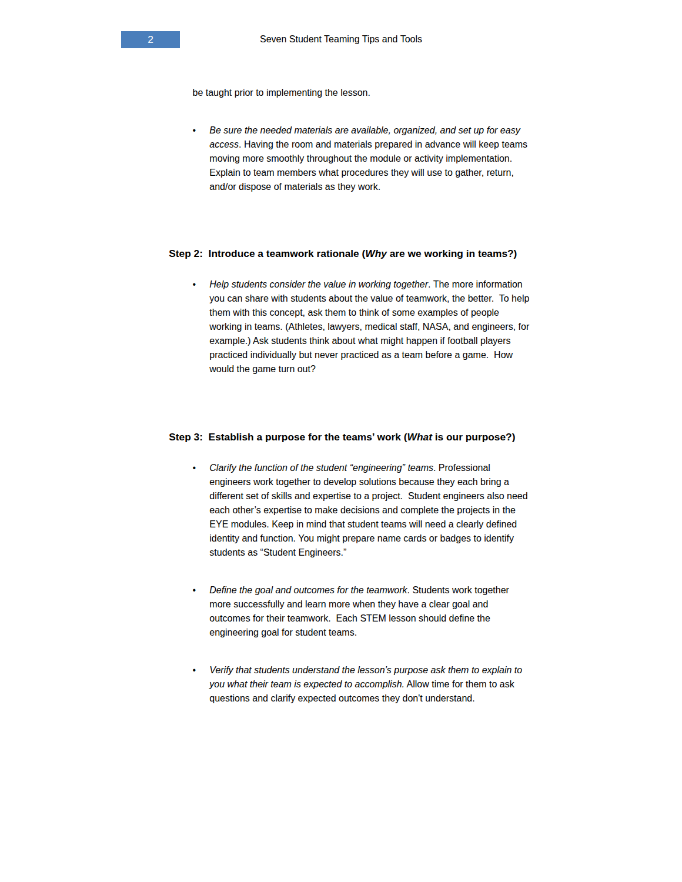2
Seven Student Teaming Tips and Tools
be taught prior to implementing the lesson.
Be sure the needed materials are available, organized, and set up for easy access. Having the room and materials prepared in advance will keep teams moving more smoothly throughout the module or activity implementation. Explain to team members what procedures they will use to gather, return, and/or dispose of materials as they work.
Step 2: Introduce a teamwork rationale (Why are we working in teams?)
Help students consider the value in working together. The more information you can share with students about the value of teamwork, the better. To help them with this concept, ask them to think of some examples of people working in teams. (Athletes, lawyers, medical staff, NASA, and engineers, for example.) Ask students think about what might happen if football players practiced individually but never practiced as a team before a game. How would the game turn out?
Step 3: Establish a purpose for the teams’ work (What is our purpose?)
Clarify the function of the student “engineering” teams. Professional engineers work together to develop solutions because they each bring a different set of skills and expertise to a project. Student engineers also need each other’s expertise to make decisions and complete the projects in the EYE modules. Keep in mind that student teams will need a clearly defined identity and function. You might prepare name cards or badges to identify students as “Student Engineers.”
Define the goal and outcomes for the teamwork. Students work together more successfully and learn more when they have a clear goal and outcomes for their teamwork. Each STEM lesson should define the engineering goal for student teams.
Verify that students understand the lesson’s purpose ask them to explain to you what their team is expected to accomplish. Allow time for them to ask questions and clarify expected outcomes they don't understand.